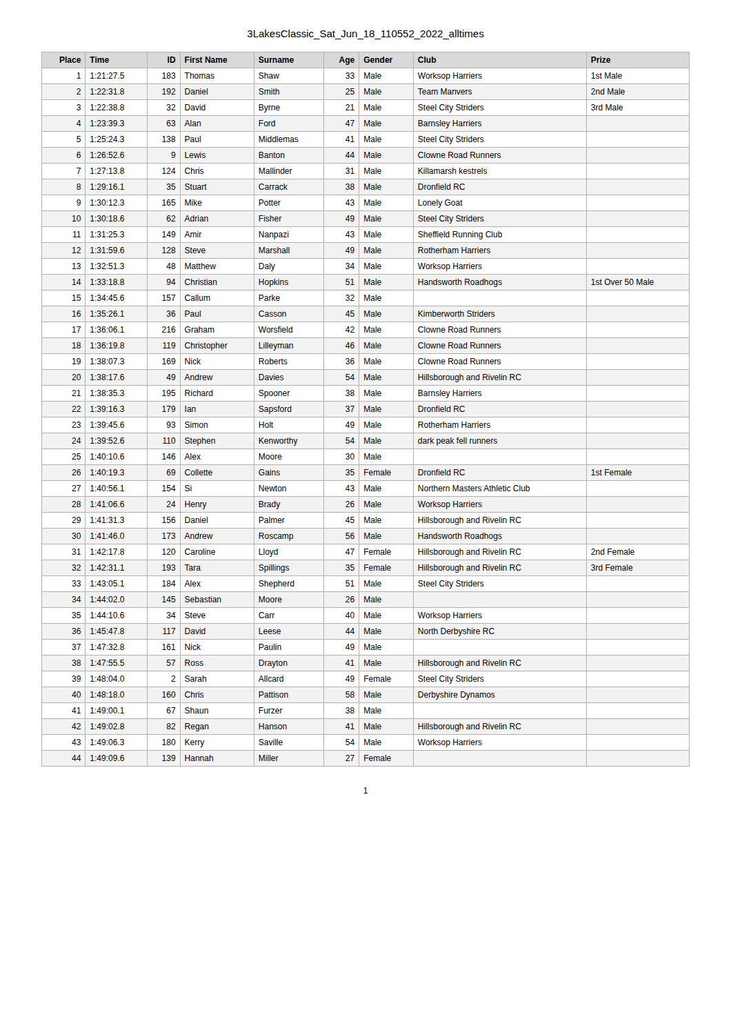3LakesClassic_Sat_Jun_18_110552_2022_alltimes
| Place | Time | ID | First Name | Surname | Age | Gender | Club | Prize |
| --- | --- | --- | --- | --- | --- | --- | --- | --- |
| 1 | 1:21:27.5 | 183 | Thomas | Shaw | 33 | Male | Worksop Harriers | 1st Male |
| 2 | 1:22:31.8 | 192 | Daniel | Smith | 25 | Male | Team Manvers | 2nd Male |
| 3 | 1:22:38.8 | 32 | David | Byrne | 21 | Male | Steel City Striders | 3rd Male |
| 4 | 1:23:39.3 | 63 | Alan | Ford | 47 | Male | Barnsley Harriers | |
| 5 | 1:25:24.3 | 138 | Paul | Middlemas | 41 | Male | Steel City Striders | |
| 6 | 1:26:52.6 | 9 | Lewis | Banton | 44 | Male | Clowne Road Runners | |
| 7 | 1:27:13.8 | 124 | Chris | Mallinder | 31 | Male | Killamarsh kestrels | |
| 8 | 1:29:16.1 | 35 | Stuart | Carrack | 38 | Male | Dronfield RC | |
| 9 | 1:30:12.3 | 165 | Mike | Potter | 43 | Male | Lonely Goat | |
| 10 | 1:30:18.6 | 62 | Adrian | Fisher | 49 | Male | Steel City Striders | |
| 11 | 1:31:25.3 | 149 | Amir | Nanpazi | 43 | Male | Sheffield Running Club | |
| 12 | 1:31:59.6 | 128 | Steve | Marshall | 49 | Male | Rotherham Harriers | |
| 13 | 1:32:51.3 | 48 | Matthew | Daly | 34 | Male | Worksop Harriers | |
| 14 | 1:33:18.8 | 94 | Christian | Hopkins | 51 | Male | Handsworth Roadhogs | 1st Over 50 Male |
| 15 | 1:34:45.6 | 157 | Callum | Parke | 32 | Male | | |
| 16 | 1:35:26.1 | 36 | Paul | Casson | 45 | Male | Kimberworth Striders | |
| 17 | 1:36:06.1 | 216 | Graham | Worsfield | 42 | Male | Clowne Road Runners | |
| 18 | 1:36:19.8 | 119 | Christopher | Lilleyman | 46 | Male | Clowne Road Runners | |
| 19 | 1:38:07.3 | 169 | Nick | Roberts | 36 | Male | Clowne Road Runners | |
| 20 | 1:38:17.6 | 49 | Andrew | Davies | 54 | Male | Hillsborough and Rivelin RC | |
| 21 | 1:38:35.3 | 195 | Richard | Spooner | 38 | Male | Barnsley Harriers | |
| 22 | 1:39:16.3 | 179 | Ian | Sapsford | 37 | Male | Dronfield RC | |
| 23 | 1:39:45.6 | 93 | Simon | Holt | 49 | Male | Rotherham Harriers | |
| 24 | 1:39:52.6 | 110 | Stephen | Kenworthy | 54 | Male | dark peak fell runners | |
| 25 | 1:40:10.6 | 146 | Alex | Moore | 30 | Male | | |
| 26 | 1:40:19.3 | 69 | Collette | Gains | 35 | Female | Dronfield RC | 1st Female |
| 27 | 1:40:56.1 | 154 | Si | Newton | 43 | Male | Northern Masters Athletic Club | |
| 28 | 1:41:06.6 | 24 | Henry | Brady | 26 | Male | Worksop Harriers | |
| 29 | 1:41:31.3 | 156 | Daniel | Palmer | 45 | Male | Hillsborough and Rivelin RC | |
| 30 | 1:41:46.0 | 173 | Andrew | Roscamp | 56 | Male | Handsworth Roadhogs | |
| 31 | 1:42:17.8 | 120 | Caroline | Lloyd | 47 | Female | Hillsborough and Rivelin RC | 2nd Female |
| 32 | 1:42:31.1 | 193 | Tara | Spillings | 35 | Female | Hillsborough and Rivelin RC | 3rd Female |
| 33 | 1:43:05.1 | 184 | Alex | Shepherd | 51 | Male | Steel City Striders | |
| 34 | 1:44:02.0 | 145 | Sebastian | Moore | 26 | Male | | |
| 35 | 1:44:10.6 | 34 | Steve | Carr | 40 | Male | Worksop Harriers | |
| 36 | 1:45:47.8 | 117 | David | Leese | 44 | Male | North Derbyshire RC | |
| 37 | 1:47:32.8 | 161 | Nick | Paulin | 49 | Male | | |
| 38 | 1:47:55.5 | 57 | Ross | Drayton | 41 | Male | Hillsborough and Rivelin RC | |
| 39 | 1:48:04.0 | 2 | Sarah | Allcard | 49 | Female | Steel City Striders | |
| 40 | 1:48:18.0 | 160 | Chris | Pattison | 58 | Male | Derbyshire Dynamos | |
| 41 | 1:49:00.1 | 67 | Shaun | Furzer | 38 | Male | | |
| 42 | 1:49:02.8 | 82 | Regan | Hanson | 41 | Male | Hillsborough and Rivelin RC | |
| 43 | 1:49:06.3 | 180 | Kerry | Saville | 54 | Male | Worksop Harriers | |
| 44 | 1:49:09.6 | 139 | Hannah | Miller | 27 | Female | | |
1